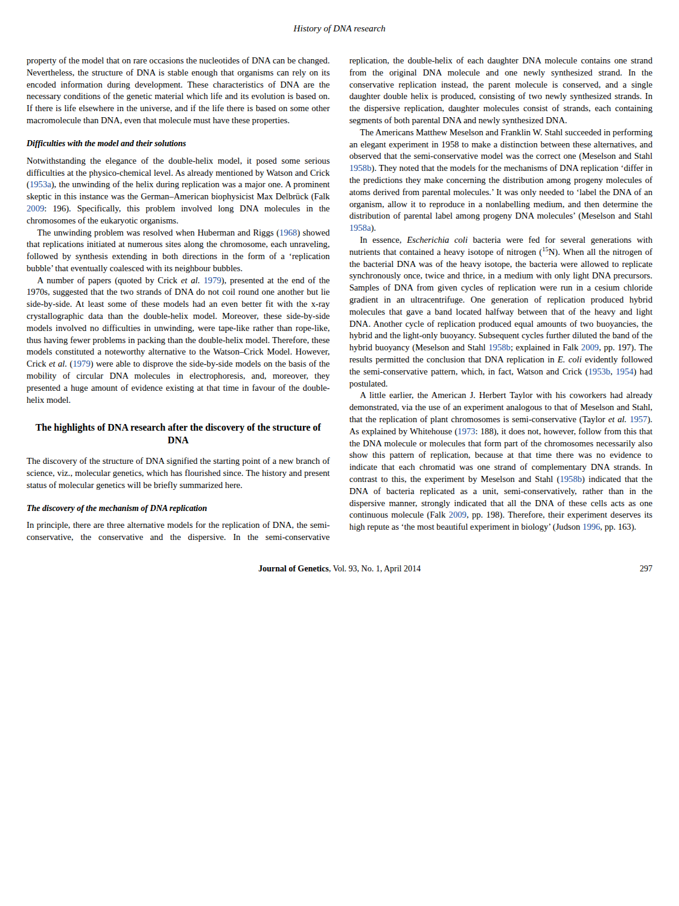History of DNA research
property of the model that on rare occasions the nucleotides of DNA can be changed. Nevertheless, the structure of DNA is stable enough that organisms can rely on its encoded information during development. These characteristics of DNA are the necessary conditions of the genetic material which life and its evolution is based on. If there is life elsewhere in the universe, and if the life there is based on some other macromolecule than DNA, even that molecule must have these properties.
Difficulties with the model and their solutions
Notwithstanding the elegance of the double-helix model, it posed some serious difficulties at the physico-chemical level. As already mentioned by Watson and Crick (1953a), the unwinding of the helix during replication was a major one. A prominent skeptic in this instance was the German–American biophysicist Max Delbrück (Falk 2009: 196). Specifically, this problem involved long DNA molecules in the chromosomes of the eukaryotic organisms.
The unwinding problem was resolved when Huberman and Riggs (1968) showed that replications initiated at numerous sites along the chromosome, each unraveling, followed by synthesis extending in both directions in the form of a ‘replication bubble’ that eventually coalesced with its neighbour bubbles.
A number of papers (quoted by Crick et al. 1979), presented at the end of the 1970s, suggested that the two strands of DNA do not coil round one another but lie side-by-side. At least some of these models had an even better fit with the x-ray crystallographic data than the double-helix model. Moreover, these side-by-side models involved no difficulties in unwinding, were tape-like rather than rope-like, thus having fewer problems in packing than the double-helix model. Therefore, these models constituted a noteworthy alternative to the Watson–Crick Model. However, Crick et al. (1979) were able to disprove the side-by-side models on the basis of the mobility of circular DNA molecules in electrophoresis, and, moreover, they presented a huge amount of evidence existing at that time in favour of the double-helix model.
The highlights of DNA research after the discovery of the structure of DNA
The discovery of the structure of DNA signified the starting point of a new branch of science, viz., molecular genetics, which has flourished since. The history and present status of molecular genetics will be briefly summarized here.
The discovery of the mechanism of DNA replication
In principle, there are three alternative models for the replication of DNA, the semi-conservative, the conservative and the dispersive. In the semi-conservative replication, the double-helix of each daughter DNA molecule contains one strand from the original DNA molecule and one newly synthesized strand. In the conservative replication instead, the parent molecule is conserved, and a single daughter double helix is produced, consisting of two newly synthesized strands. In the dispersive replication, daughter molecules consist of strands, each containing segments of both parental DNA and newly synthesized DNA.
The Americans Matthew Meselson and Franklin W. Stahl succeeded in performing an elegant experiment in 1958 to make a distinction between these alternatives, and observed that the semi-conservative model was the correct one (Meselson and Stahl 1958b). They noted that the models for the mechanisms of DNA replication ‘differ in the predictions they make concerning the distribution among progeny molecules of atoms derived from parental molecules.’ It was only needed to ‘label the DNA of an organism, allow it to reproduce in a nonlabelling medium, and then determine the distribution of parental label among progeny DNA molecules’ (Meselson and Stahl 1958a).
In essence, Escherichia coli bacteria were fed for several generations with nutrients that contained a heavy isotope of nitrogen (15N). When all the nitrogen of the bacterial DNA was of the heavy isotope, the bacteria were allowed to replicate synchronously once, twice and thrice, in a medium with only light DNA precursors. Samples of DNA from given cycles of replication were run in a cesium chloride gradient in an ultracentrifuge. One generation of replication produced hybrid molecules that gave a band located halfway between that of the heavy and light DNA. Another cycle of replication produced equal amounts of two buoyancies, the hybrid and the light-only buoyancy. Subsequent cycles further diluted the band of the hybrid buoyancy (Meselson and Stahl 1958b; explained in Falk 2009, pp. 197). The results permitted the conclusion that DNA replication in E. coli evidently followed the semi-conservative pattern, which, in fact, Watson and Crick (1953b, 1954) had postulated.
A little earlier, the American J. Herbert Taylor with his coworkers had already demonstrated, via the use of an experiment analogous to that of Meselson and Stahl, that the replication of plant chromosomes is semi-conservative (Taylor et al. 1957). As explained by Whitehouse (1973: 188), it does not, however, follow from this that the DNA molecule or molecules that form part of the chromosomes necessarily also show this pattern of replication, because at that time there was no evidence to indicate that each chromatid was one strand of complementary DNA strands. In contrast to this, the experiment by Meselson and Stahl (1958b) indicated that the DNA of bacteria replicated as a unit, semi-conservatively, rather than in the dispersive manner, strongly indicated that all the DNA of these cells acts as one continuous molecule (Falk 2009, pp. 198). Therefore, their experiment deserves its high repute as ‘the most beautiful experiment in biology’ (Judson 1996, pp. 163).
Journal of Genetics, Vol. 93, No. 1, April 2014 297